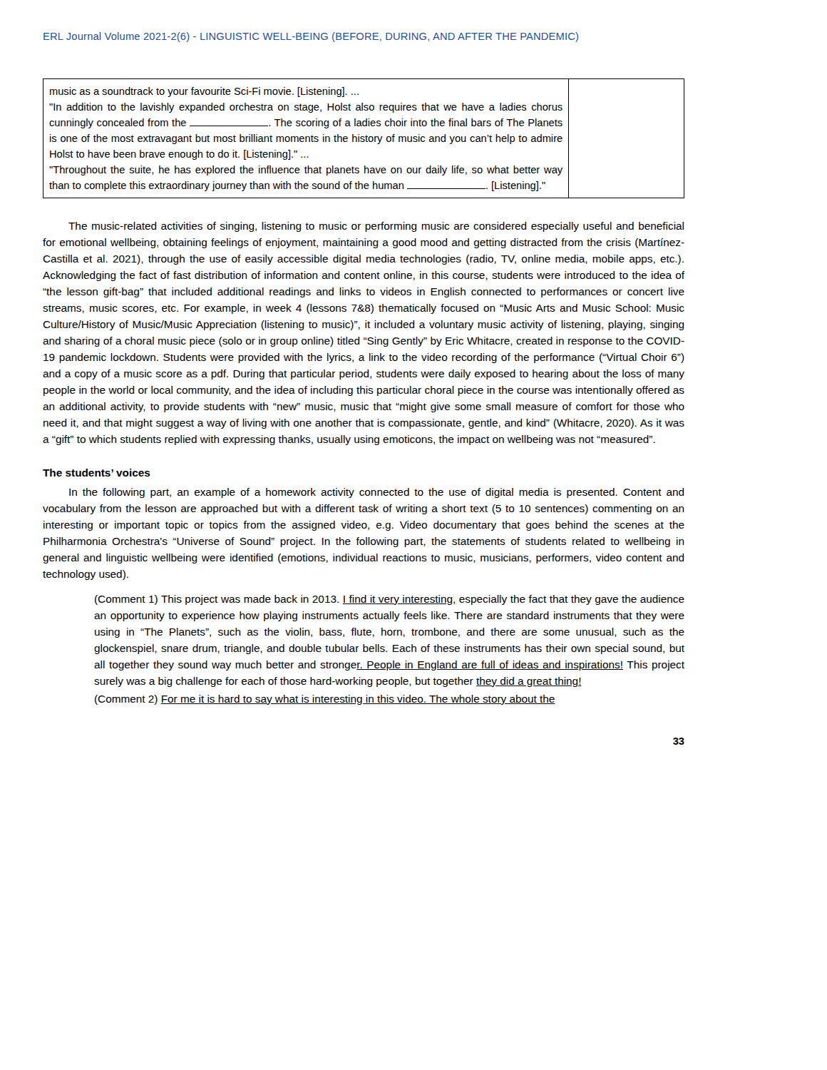ERL Journal Volume 2021-2(6) - LINGUISTIC WELL-BEING (BEFORE, DURING, AND AFTER THE PANDEMIC)
| music as a soundtrack to your favourite Sci-Fi movie. [Listening]. ... "In addition to the lavishly expanded orchestra on stage, Holst also requires that we have a ladies chorus cunningly concealed from the . The scoring of a ladies choir into the final bars of The Planets is one of the most extravagant but most brilliant moments in the history of music and you can’t help to admire Holst to have been brave enough to do it. [Listening]." ... "Throughout the suite, he has explored the influence that planets have on our daily life, so what better way than to complete this extraordinary journey than with the sound of the human . [Listening]." | |
The music-related activities of singing, listening to music or performing music are considered especially useful and beneficial for emotional wellbeing, obtaining feelings of enjoyment, maintaining a good mood and getting distracted from the crisis (Martínez-Castilla et al. 2021), through the use of easily accessible digital media technologies (radio, TV, online media, mobile apps, etc.). Acknowledging the fact of fast distribution of information and content online, in this course, students were introduced to the idea of “the lesson gift-bag” that included additional readings and links to videos in English connected to performances or concert live streams, music scores, etc. For example, in week 4 (lessons 7&8) thematically focused on “Music Arts and Music School: Music Culture/History of Music/Music Appreciation (listening to music)”, it included a voluntary music activity of listening, playing, singing and sharing of a choral music piece (solo or in group online) titled “Sing Gently” by Eric Whitacre, created in response to the COVID-19 pandemic lockdown. Students were provided with the lyrics, a link to the video recording of the performance (“Virtual Choir 6”) and a copy of a music score as a pdf. During that particular period, students were daily exposed to hearing about the loss of many people in the world or local community, and the idea of including this particular choral piece in the course was intentionally offered as an additional activity, to provide students with “new” music, music that “might give some small measure of comfort for those who need it, and that might suggest a way of living with one another that is compassionate, gentle, and kind” (Whitacre, 2020). As it was a “gift” to which students replied with expressing thanks, usually using emoticons, the impact on wellbeing was not “measured”.
The students’ voices
In the following part, an example of a homework activity connected to the use of digital media is presented. Content and vocabulary from the lesson are approached but with a different task of writing a short text (5 to 10 sentences) commenting on an interesting or important topic or topics from the assigned video, e.g. Video documentary that goes behind the scenes at the Philharmonia Orchestra's “Universe of Sound” project. In the following part, the statements of students related to wellbeing in general and linguistic wellbeing were identified (emotions, individual reactions to music, musicians, performers, video content and technology used).
(Comment 1) This project was made back in 2013. I find it very interesting, especially the fact that they gave the audience an opportunity to experience how playing instruments actually feels like. There are standard instruments that they were using in “The Planets”, such as the violin, bass, flute, horn, trombone, and there are some unusual, such as the glockenspiel, snare drum, triangle, and double tubular bells. Each of these instruments has their own special sound, but all together they sound way much better and stronger. People in England are full of ideas and inspirations! This project surely was a big challenge for each of those hard-working people, but together they did a great thing!
(Comment 2) For me it is hard to say what is interesting in this video. The whole story about the
33